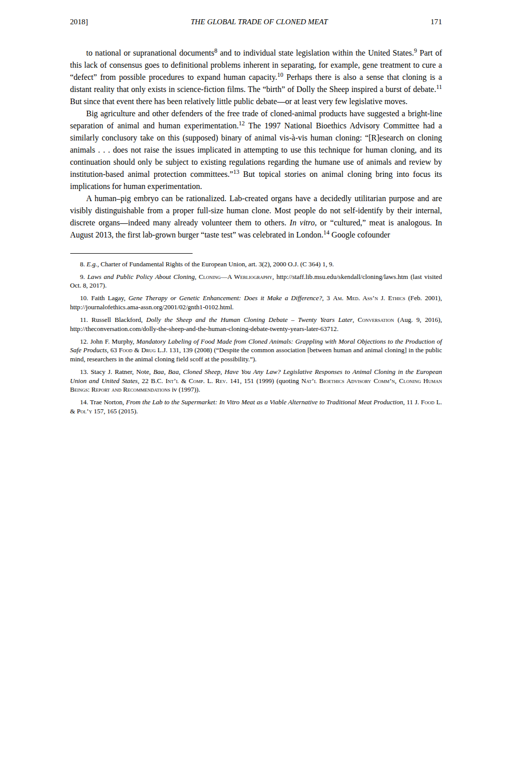2018] THE GLOBAL TRADE OF CLONED MEAT 171
to national or supranational documents8 and to individual state legislation within the United States.9 Part of this lack of consensus goes to definitional problems inherent in separating, for example, gene treatment to cure a “defect” from possible procedures to expand human capacity.10 Perhaps there is also a sense that cloning is a distant reality that only exists in science-fiction films. The “birth” of Dolly the Sheep inspired a burst of debate.11 But since that event there has been relatively little public debate—or at least very few legislative moves.
Big agriculture and other defenders of the free trade of cloned-animal products have suggested a bright-line separation of animal and human experimentation.12 The 1997 National Bioethics Advisory Committee had a similarly conclusory take on this (supposed) binary of animal vis-à-vis human cloning: “[R]esearch on cloning animals . . . does not raise the issues implicated in attempting to use this technique for human cloning, and its continuation should only be subject to existing regulations regarding the humane use of animals and review by institution-based animal protection committees.”13 But topical stories on animal cloning bring into focus its implications for human experimentation.
A human–pig embryo can be rationalized. Lab-created organs have a decidedly utilitarian purpose and are visibly distinguishable from a proper full-size human clone. Most people do not self-identify by their internal, discrete organs—indeed many already volunteer them to others. In vitro, or “cultured,” meat is analogous. In August 2013, the first lab-grown burger “taste test” was celebrated in London.14 Google cofounder
8. E.g., Charter of Fundamental Rights of the European Union, art. 3(2), 2000 O.J. (C 364) 1, 9.
9. Laws and Public Policy About Cloning, Cloning—A Webliography, http://staff.lib.msu.edu/skendall/cloning/laws.htm (last visited Oct. 8, 2017).
10. Faith Lagay, Gene Therapy or Genetic Enhancement: Does it Make a Difference?, 3 Am. Med. Ass’n J. Ethics (Feb. 2001), http://journalofethics.ama-assn.org/2001/02/gnth1-0102.html.
11. Russell Blackford, Dolly the Sheep and the Human Cloning Debate – Twenty Years Later, Conversation (Aug. 9, 2016), http://theconversation.com/dolly-the-sheep-and-the-human-cloning-debate-twenty-years-later-63712.
12. John F. Murphy, Mandatory Labeling of Food Made from Cloned Animals: Grappling with Moral Objections to the Production of Safe Products, 63 Food & Drug L.J. 131, 139 (2008) (“Despite the common association [between human and animal cloning] in the public mind, researchers in the animal cloning field scoff at the possibility.”).
13. Stacy J. Ratner, Note, Baa, Baa, Cloned Sheep, Have You Any Law? Legislative Responses to Animal Cloning in the European Union and United States, 22 B.C. Int’l & Comp. L. Rev. 141, 151 (1999) (quoting Nat’l Bioethics Advisory Comm’n, Cloning Human Beings: Report and Recommendations iv (1997)).
14. Trae Norton, From the Lab to the Supermarket: In Vitro Meat as a Viable Alternative to Traditional Meat Production, 11 J. Food L. & Pol’y 157, 165 (2015).